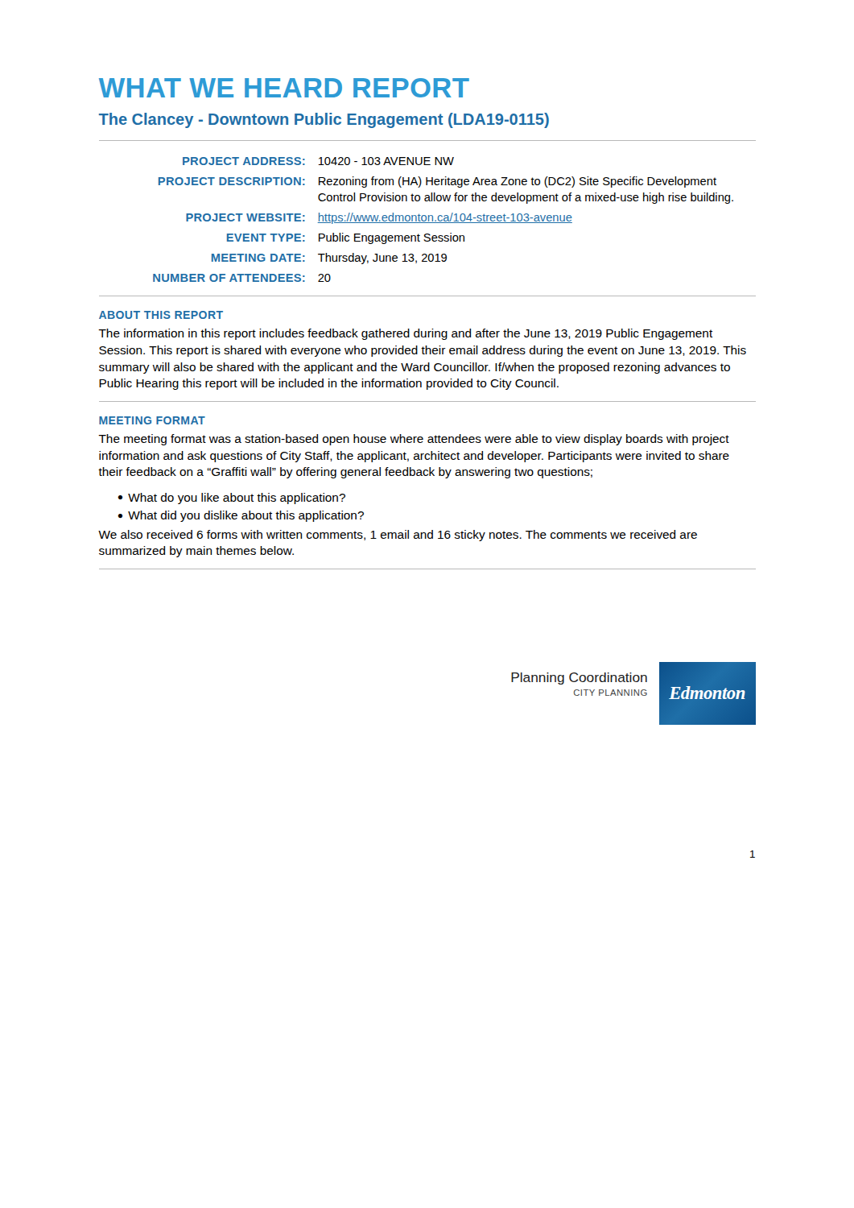WHAT WE HEARD REPORT
The Clancey - Downtown Public Engagement (LDA19-0115)
| PROJECT ADDRESS: | 10420 - 103 AVENUE NW |
| PROJECT DESCRIPTION: | Rezoning from (HA) Heritage Area Zone to (DC2) Site Specific Development Control Provision to allow for the development of a mixed-use high rise building. |
| PROJECT WEBSITE: | https://www.edmonton.ca/104-street-103-avenue |
| EVENT TYPE: | Public Engagement Session |
| MEETING DATE: | Thursday, June 13, 2019 |
| NUMBER OF ATTENDEES: | 20 |
About this Report
The information in this report includes feedback gathered during and after the June 13, 2019 Public Engagement Session. This report is shared with everyone who provided their email address during the event on June 13, 2019. This summary will also be shared with the applicant and the Ward Councillor. If/when the proposed rezoning advances to Public Hearing this report will be included in the information provided to City Council.
Meeting Format
The meeting format was a station-based open house where attendees were able to view display boards with project information and ask questions of City Staff, the applicant, architect and developer. Participants were invited to share their feedback on a “Graffiti wall” by offering general feedback by answering two questions;
What do you like about this application?
What did you dislike about this application?
We also received 6 forms with written comments, 1 email and 16 sticky notes. The comments we received are summarized by main themes below.
Planning Coordination
CITY PLANNING
Edmonton
1